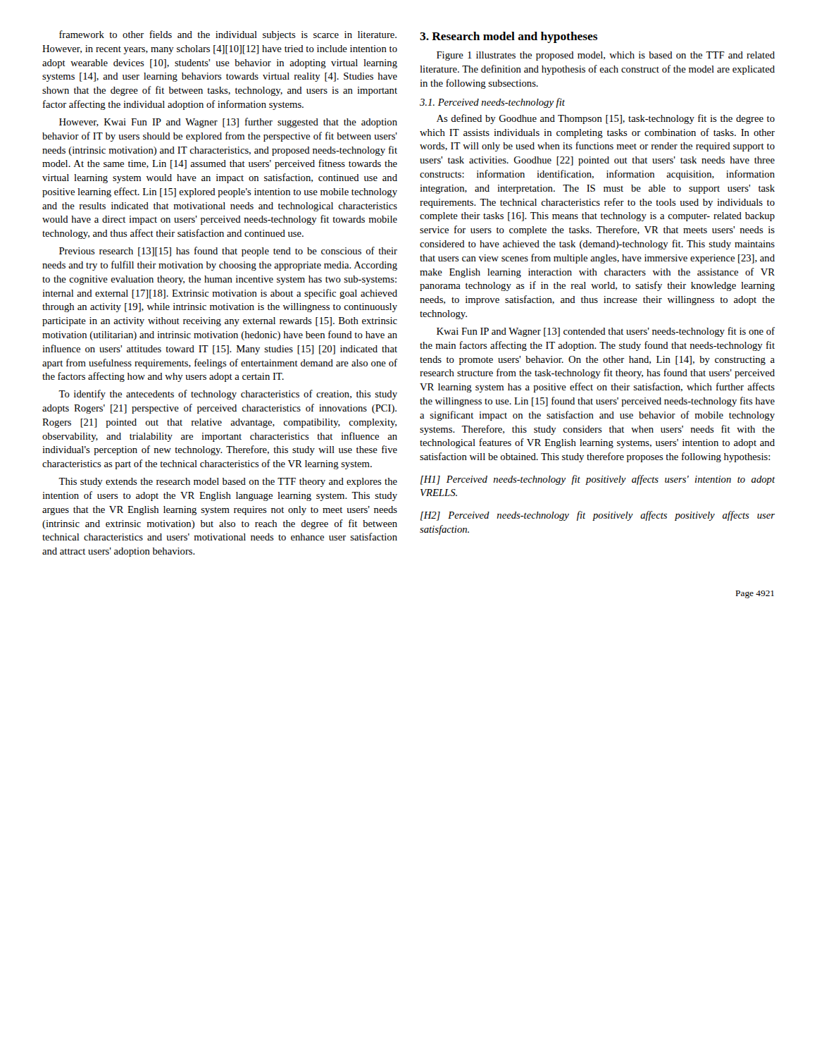framework to other fields and the individual subjects is scarce in literature. However, in recent years, many scholars [4][10][12] have tried to include intention to adopt wearable devices [10], students' use behavior in adopting virtual learning systems [14], and user learning behaviors towards virtual reality [4]. Studies have shown that the degree of fit between tasks, technology, and users is an important factor affecting the individual adoption of information systems.
However, Kwai Fun IP and Wagner [13] further suggested that the adoption behavior of IT by users should be explored from the perspective of fit between users' needs (intrinsic motivation) and IT characteristics, and proposed needs-technology fit model. At the same time, Lin [14] assumed that users' perceived fitness towards the virtual learning system would have an impact on satisfaction, continued use and positive learning effect. Lin [15] explored people's intention to use mobile technology and the results indicated that motivational needs and technological characteristics would have a direct impact on users' perceived needs-technology fit towards mobile technology, and thus affect their satisfaction and continued use.
Previous research [13][15] has found that people tend to be conscious of their needs and try to fulfill their motivation by choosing the appropriate media. According to the cognitive evaluation theory, the human incentive system has two sub-systems: internal and external [17][18]. Extrinsic motivation is about a specific goal achieved through an activity [19], while intrinsic motivation is the willingness to continuously participate in an activity without receiving any external rewards [15]. Both extrinsic motivation (utilitarian) and intrinsic motivation (hedonic) have been found to have an influence on users' attitudes toward IT [15]. Many studies [15] [20] indicated that apart from usefulness requirements, feelings of entertainment demand are also one of the factors affecting how and why users adopt a certain IT.
To identify the antecedents of technology characteristics of creation, this study adopts Rogers' [21] perspective of perceived characteristics of innovations (PCI). Rogers [21] pointed out that relative advantage, compatibility, complexity, observability, and trialability are important characteristics that influence an individual's perception of new technology. Therefore, this study will use these five characteristics as part of the technical characteristics of the VR learning system.
This study extends the research model based on the TTF theory and explores the intention of users to adopt the VR English language learning system. This study argues that the VR English learning system requires not only to meet users' needs (intrinsic and extrinsic motivation) but also to reach the degree of fit between technical characteristics and users' motivational needs to enhance user satisfaction and attract users' adoption behaviors.
3. Research model and hypotheses
Figure 1 illustrates the proposed model, which is based on the TTF and related literature. The definition and hypothesis of each construct of the model are explicated in the following subsections.
3.1. Perceived needs-technology fit
As defined by Goodhue and Thompson [15], task-technology fit is the degree to which IT assists individuals in completing tasks or combination of tasks. In other words, IT will only be used when its functions meet or render the required support to users' task activities. Goodhue [22] pointed out that users' task needs have three constructs: information identification, information acquisition, information integration, and interpretation. The IS must be able to support users' task requirements. The technical characteristics refer to the tools used by individuals to complete their tasks [16]. This means that technology is a computer- related backup service for users to complete the tasks. Therefore, VR that meets users' needs is considered to have achieved the task (demand)-technology fit. This study maintains that users can view scenes from multiple angles, have immersive experience [23], and make English learning interaction with characters with the assistance of VR panorama technology as if in the real world, to satisfy their knowledge learning needs, to improve satisfaction, and thus increase their willingness to adopt the technology.
Kwai Fun IP and Wagner [13] contended that users' needs-technology fit is one of the main factors affecting the IT adoption. The study found that needs-technology fit tends to promote users' behavior. On the other hand, Lin [14], by constructing a research structure from the task-technology fit theory, has found that users' perceived VR learning system has a positive effect on their satisfaction, which further affects the willingness to use. Lin [15] found that users' perceived needs-technology fits have a significant impact on the satisfaction and use behavior of mobile technology systems. Therefore, this study considers that when users' needs fit with the technological features of VR English learning systems, users' intention to adopt and satisfaction will be obtained. This study therefore proposes the following hypothesis:
[H1] Perceived needs-technology fit positively affects users' intention to adopt VRELLS.
[H2] Perceived needs-technology fit positively affects positively affects user satisfaction.
Page 4921